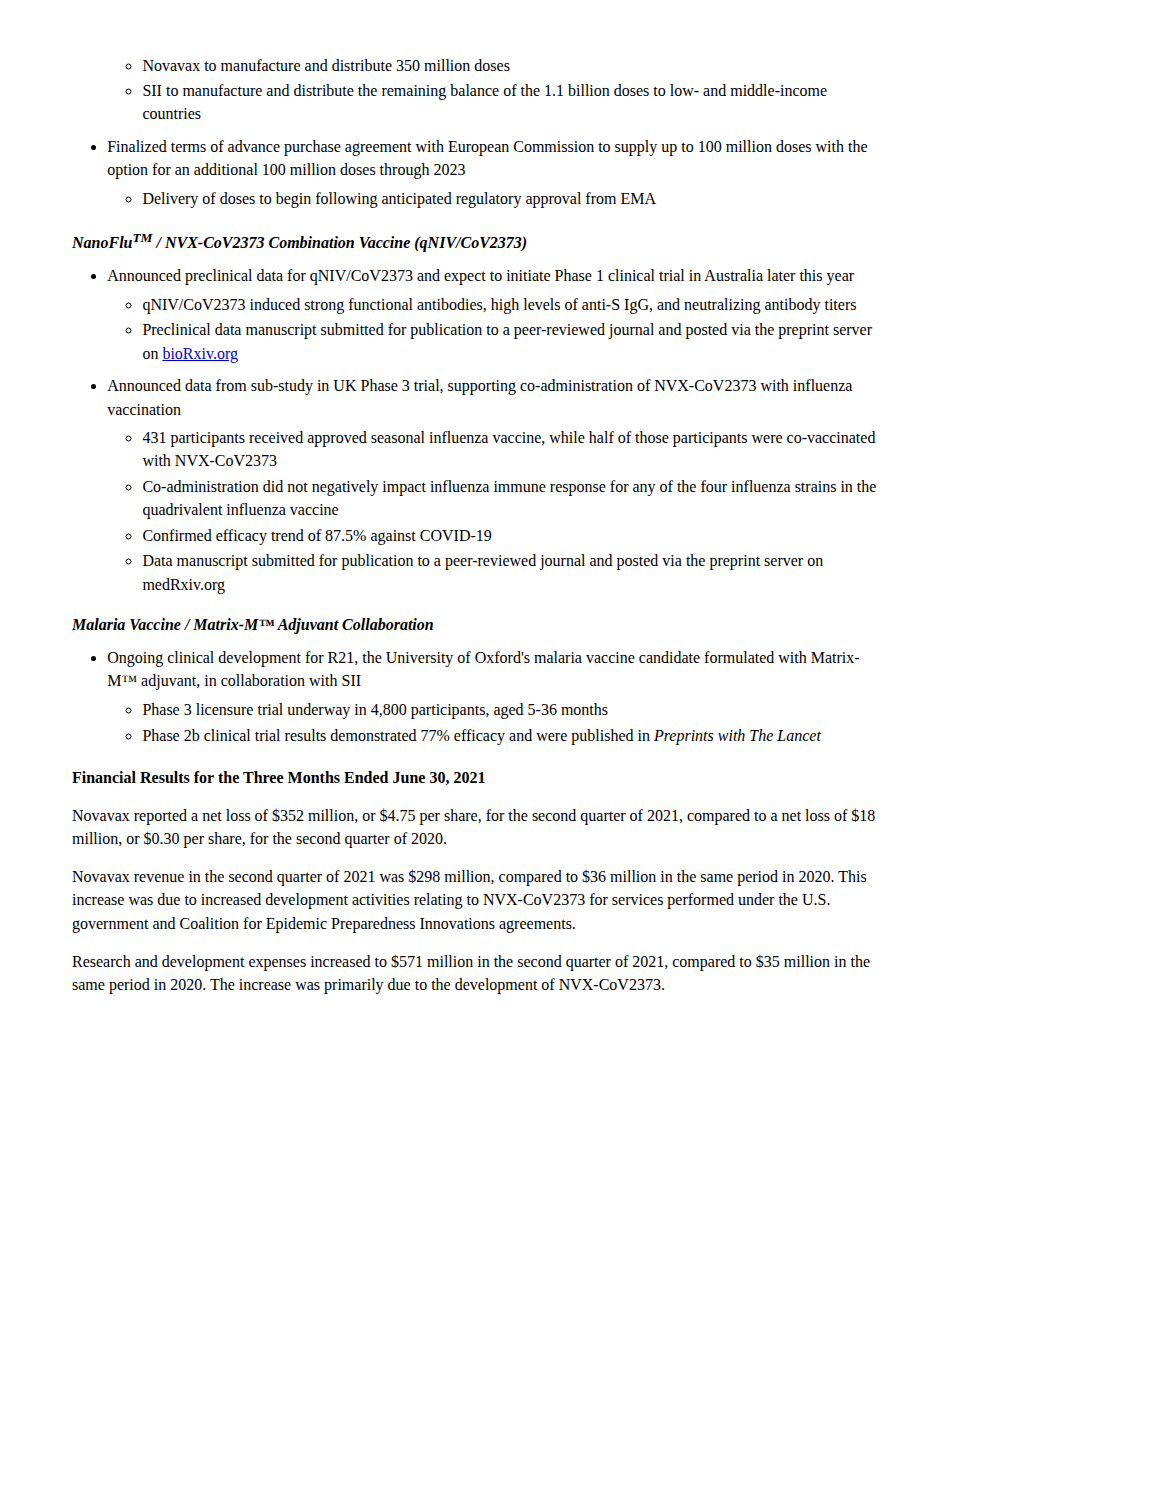Novavax to manufacture and distribute 350 million doses
SII to manufacture and distribute the remaining balance of the 1.1 billion doses to low- and middle-income countries
Finalized terms of advance purchase agreement with European Commission to supply up to 100 million doses with the option for an additional 100 million doses through 2023
Delivery of doses to begin following anticipated regulatory approval from EMA
NanoFluTM / NVX-CoV2373 Combination Vaccine (qNIV/CoV2373)
Announced preclinical data for qNIV/CoV2373 and expect to initiate Phase 1 clinical trial in Australia later this year
qNIV/CoV2373 induced strong functional antibodies, high levels of anti-S IgG, and neutralizing antibody titers
Preclinical data manuscript submitted for publication to a peer-reviewed journal and posted via the preprint server on bioRxiv.org
Announced data from sub-study in UK Phase 3 trial, supporting co-administration of NVX-CoV2373 with influenza vaccination
431 participants received approved seasonal influenza vaccine, while half of those participants were co-vaccinated with NVX-CoV2373
Co-administration did not negatively impact influenza immune response for any of the four influenza strains in the quadrivalent influenza vaccine
Confirmed efficacy trend of 87.5% against COVID-19
Data manuscript submitted for publication to a peer-reviewed journal and posted via the preprint server on medRxiv.org
Malaria Vaccine / Matrix-M™ Adjuvant Collaboration
Ongoing clinical development for R21, the University of Oxford's malaria vaccine candidate formulated with Matrix-M™ adjuvant, in collaboration with SII
Phase 3 licensure trial underway in 4,800 participants, aged 5-36 months
Phase 2b clinical trial results demonstrated 77% efficacy and were published in Preprints with The Lancet
Financial Results for the Three Months Ended June 30, 2021
Novavax reported a net loss of $352 million, or $4.75 per share, for the second quarter of 2021, compared to a net loss of $18 million, or $0.30 per share, for the second quarter of 2020.
Novavax revenue in the second quarter of 2021 was $298 million, compared to $36 million in the same period in 2020. This increase was due to increased development activities relating to NVX-CoV2373 for services performed under the U.S. government and Coalition for Epidemic Preparedness Innovations agreements.
Research and development expenses increased to $571 million in the second quarter of 2021, compared to $35 million in the same period in 2020. The increase was primarily due to the development of NVX-CoV2373.